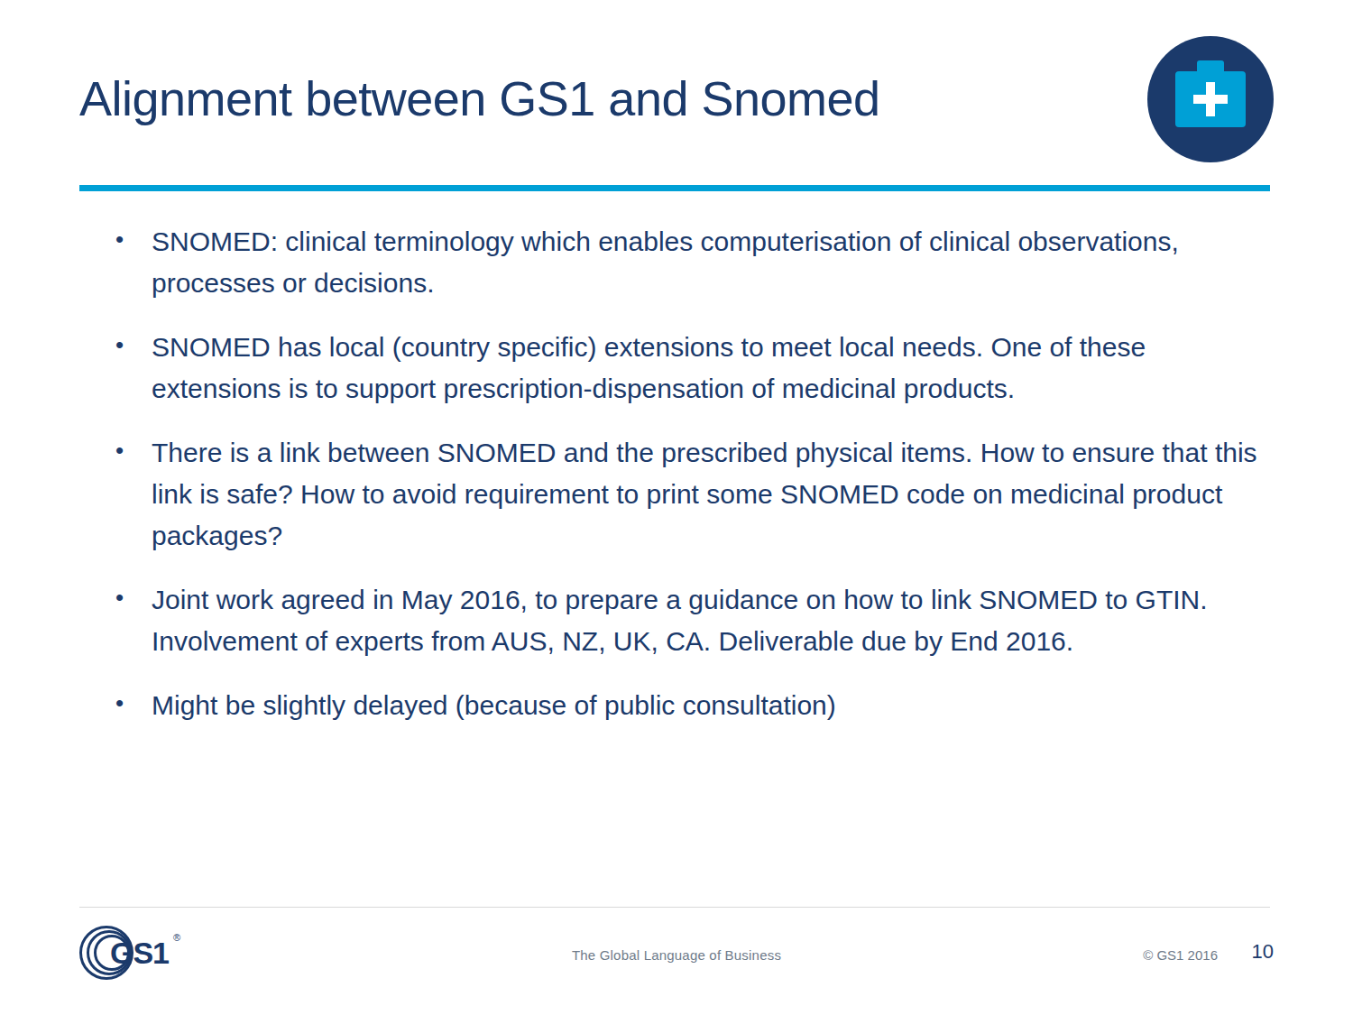Alignment between GS1 and Snomed
SNOMED: clinical terminology which enables computerisation of clinical observations, processes or decisions.
SNOMED has local (country specific) extensions to meet local needs. One of these extensions is to support prescription-dispensation of medicinal products.
There is a link between SNOMED and the prescribed physical items. How to ensure that this link is safe? How to avoid requirement to print some SNOMED code on medicinal product packages?
Joint work agreed in May 2016, to prepare a guidance on how to link SNOMED to GTIN. Involvement of experts from AUS, NZ, UK, CA. Deliverable due by End 2016.
Might be slightly delayed (because of public consultation)
The Global Language of Business
© GS1 2016
10
GS1
®